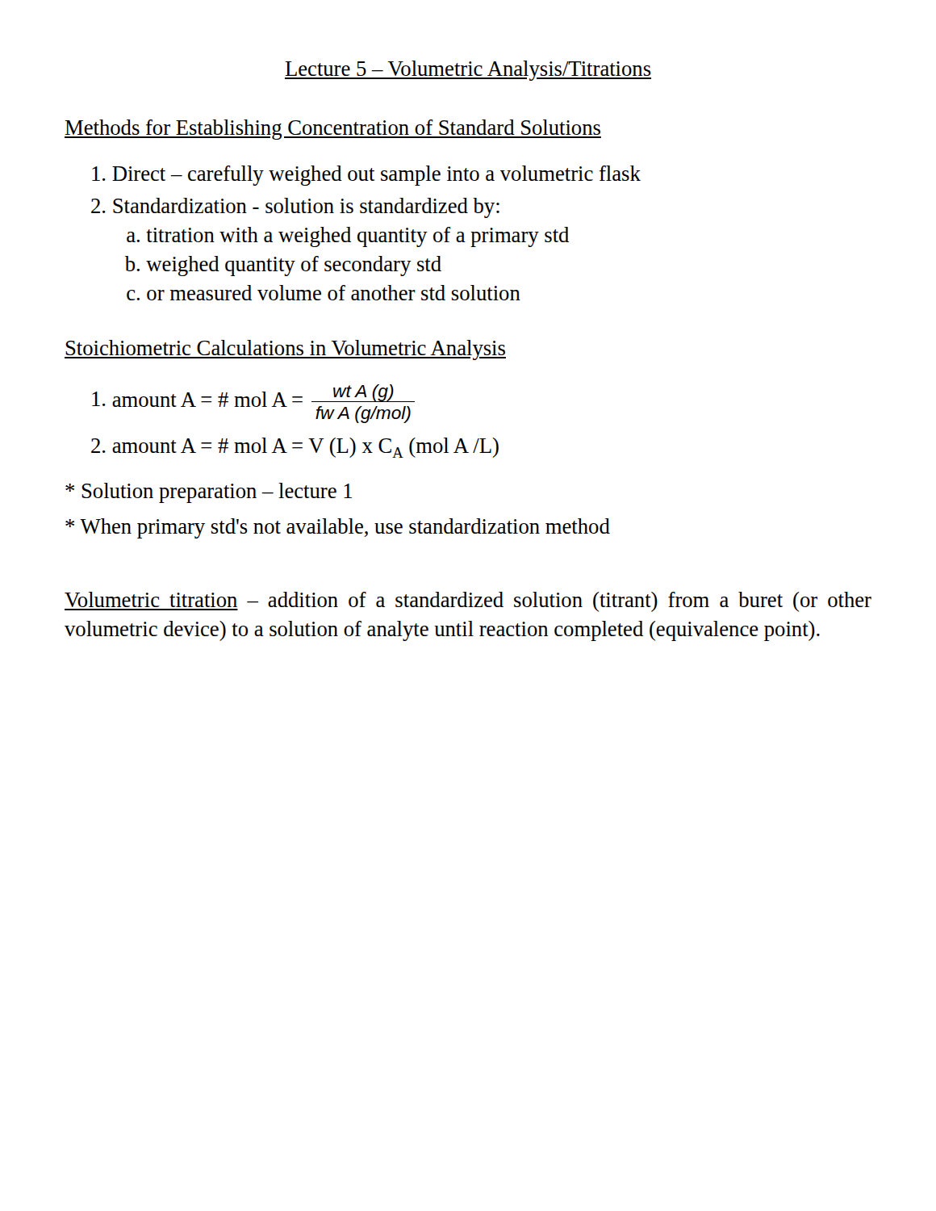Lecture 5 – Volumetric Analysis/Titrations
Methods for Establishing Concentration of Standard Solutions
Direct – carefully weighed out sample into a volumetric flask
Standardization - solution is standardized by:
titration with a weighed quantity of a primary std
weighed quantity of secondary std
or measured volume of another std solution
Stoichiometric Calculations in Volumetric Analysis
amount A = # mol A = wt A (g) fw A (g/mol)
amount A = # mol A = V (L) x CA (mol A /L)
* Solution preparation – lecture 1
* When primary std's not available, use standardization method
Volumetric titration – addition of a standardized solution (titrant) from a buret (or other volumetric device) to a solution of analyte until reaction completed (equivalence point).